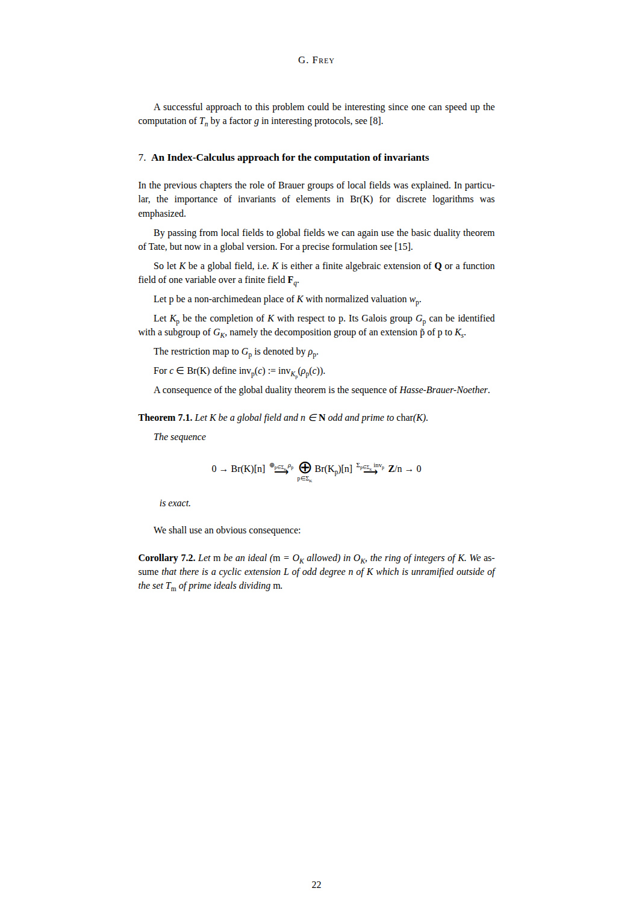G. Frey
A successful approach to this problem could be interesting since one can speed up the computation of Tn by a factor g in interesting protocols, see [8].
7. An Index-Calculus approach for the computation of invariants
In the previous chapters the role of Brauer groups of local fields was explained. In particular, the importance of invariants of elements in Br(K) for discrete logarithms was emphasized.
By passing from local fields to global fields we can again use the basic duality theorem of Tate, but now in a global version. For a precise formulation see [15].
So let K be a global field, i.e. K is either a finite algebraic extension of Q or a function field of one variable over a finite field Fq.
Let p be a non-archimedean place of K with normalized valuation wp.
Let Kp be the completion of K with respect to p. Its Galois group Gp can be identified with a subgroup of GK, namely the decomposition group of an extension p̃ of p to Ks.
The restriction map to Gp is denoted by ρp.
For c ∈ Br(K) define invp(c) := invKp(ρp(c)).
A consequence of the global duality theorem is the sequence of Hasse-Brauer-Noether.
Theorem 7.1. Let K be a global field and n ∈ N odd and prime to char(K).
The sequence
0 → Br(K)[n] ⊕p∈ΣK ρp⟶ ⊕p∈ΣK Br(Kp)[n] Σp∈ΣK invp⟶ Z/n → 0
is exact.
We shall use an obvious consequence:
Corollary 7.2. Let m be an ideal (m = OK allowed) in OK, the ring of integers of K. We assume that there is a cyclic extension L of odd degree n of K which is unramified outside of the set Tm of prime ideals dividing m.
22